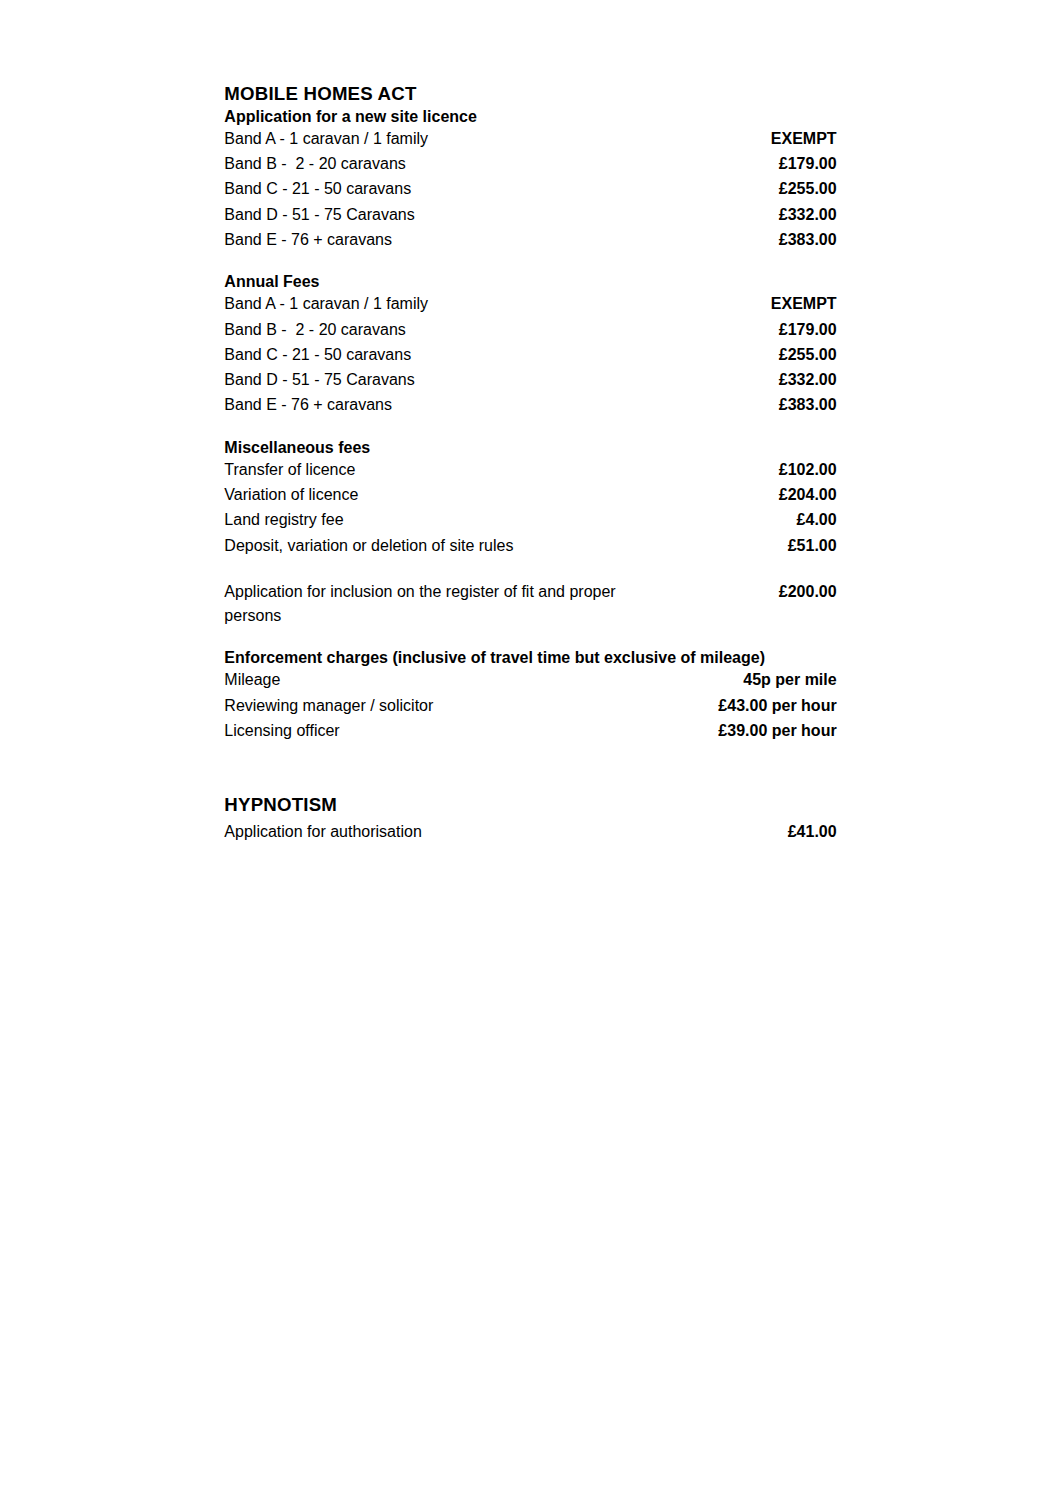MOBILE HOMES ACT
Application for a new site licence
| Band A - 1 caravan / 1 family | EXEMPT |
| Band B - 2 - 20 caravans | £179.00 |
| Band C - 21 - 50 caravans | £255.00 |
| Band D - 51 - 75 Caravans | £332.00 |
| Band E - 76 + caravans | £383.00 |
Annual Fees
| Band A - 1 caravan / 1 family | EXEMPT |
| Band B - 2 - 20 caravans | £179.00 |
| Band C - 21 - 50 caravans | £255.00 |
| Band D - 51 - 75 Caravans | £332.00 |
| Band E - 76 + caravans | £383.00 |
Miscellaneous fees
| Transfer of licence | £102.00 |
| Variation of licence | £204.00 |
| Land registry fee | £4.00 |
| Deposit, variation or deletion of site rules | £51.00 |
| Application for inclusion on the register of fit and proper persons | £200.00 |
Enforcement charges (inclusive of travel time but exclusive of mileage)
| Mileage | 45p per mile |
| Reviewing manager / solicitor | £43.00 per hour |
| Licensing officer | £39.00 per hour |
HYPNOTISM
| Application for authorisation | £41.00 |